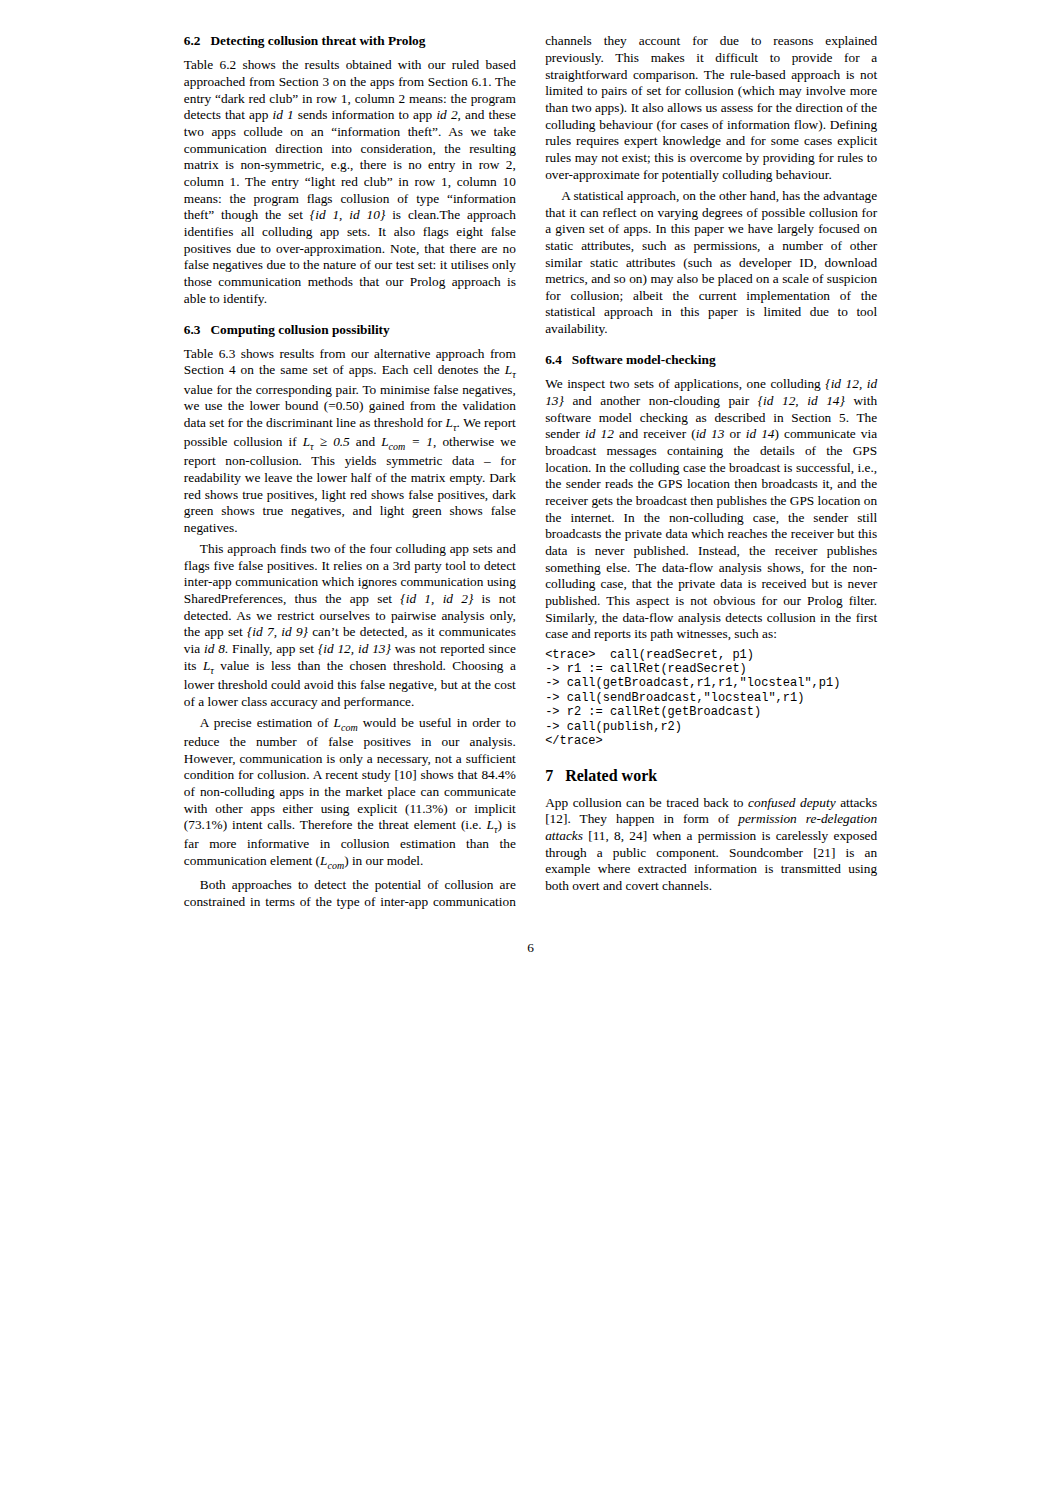6.2 Detecting collusion threat with Prolog
Table 6.2 shows the results obtained with our ruled based approached from Section 3 on the apps from Section 6.1. The entry “dark red club” in row 1, column 2 means: the program detects that app id 1 sends information to app id 2, and these two apps collude on an “information theft”. As we take communication direction into consideration, the resulting matrix is non-symmetric, e.g., there is no entry in row 2, column 1. The entry “light red club” in row 1, column 10 means: the program flags collusion of type “information theft” though the set {id 1, id 10} is clean.The approach identifies all colluding app sets. It also flags eight false positives due to over-approximation. Note, that there are no false negatives due to the nature of our test set: it utilises only those communication methods that our Prolog approach is able to identify.
6.3 Computing collusion possibility
Table 6.3 shows results from our alternative approach from Section 4 on the same set of apps. Each cell denotes the Lτ value for the corresponding pair. To minimise false negatives, we use the lower bound (=0.50) gained from the validation data set for the discriminant line as threshold for Lτ. We report possible collusion if Lτ ≥ 0.5 and Lcom = 1, otherwise we report non-collusion. This yields symmetric data – for readability we leave the lower half of the matrix empty. Dark red shows true positives, light red shows false positives, dark green shows true negatives, and light green shows false negatives.
This approach finds two of the four colluding app sets and flags five false positives. It relies on a 3rd party tool to detect inter-app communication which ignores communication using SharedPreferences, thus the app set {id 1, id 2} is not detected. As we restrict ourselves to pairwise analysis only, the app set {id 7, id 9} can’t be detected, as it communicates via id 8. Finally, app set {id 12, id 13} was not reported since its Lτ value is less than the chosen threshold. Choosing a lower threshold could avoid this false negative, but at the cost of a lower class accuracy and performance.
A precise estimation of Lcom would be useful in order to reduce the number of false positives in our analysis. However, communication is only a necessary, not a sufficient condition for collusion. A recent study [10] shows that 84.4% of non-colluding apps in the market place can communicate with other apps either using explicit (11.3%) or implicit (73.1%) intent calls. Therefore the threat element (i.e. Lτ) is far more informative in collusion estimation than the communication element (Lcom) in our model.
Both approaches to detect the potential of collusion are constrained in terms of the type of inter-app communication channels they account for due to reasons explained previously. This makes it difficult to provide for a straightforward comparison. The rule-based approach is not limited to pairs of set for collusion (which may involve more than two apps). It also allows us assess for the direction of the colluding behaviour (for cases of information flow). Defining rules requires expert knowledge and for some cases explicit rules may not exist; this is overcome by providing for rules to over-approximate for potentially colluding behaviour.
A statistical approach, on the other hand, has the advantage that it can reflect on varying degrees of possible collusion for a given set of apps. In this paper we have largely focused on static attributes, such as permissions, a number of other similar static attributes (such as developer ID, download metrics, and so on) may also be placed on a scale of suspicion for collusion; albeit the current implementation of the statistical approach in this paper is limited due to tool availability.
6.4 Software model-checking
We inspect two sets of applications, one colluding {id 12, id 13} and another non-clouding pair {id 12, id 14} with software model checking as described in Section 5. The sender id 12 and receiver (id 13 or id 14) communicate via broadcast messages containing the details of the GPS location. In the colluding case the broadcast is successful, i.e., the sender reads the GPS location then broadcasts it, and the receiver gets the broadcast then publishes the GPS location on the internet. In the non-colluding case, the sender still broadcasts the private data which reaches the receiver but this data is never published. Instead, the receiver publishes something else. The data-flow analysis shows, for the non-colluding case, that the private data is received but is never published. This aspect is not obvious for our Prolog filter. Similarly, the data-flow analysis detects collusion in the first case and reports its path witnesses, such as:
<trace>  call(readSecret, p1)
-> r1 := callRet(readSecret)
-> call(getBroadcast,r1,r1,"locsteal",p1)
-> call(sendBroadcast,"locsteal",r1)
-> r2 := callRet(getBroadcast)
-> call(publish,r2)
</trace>
7 Related work
App collusion can be traced back to confused deputy attacks [12]. They happen in form of permission re-delegation attacks [11, 8, 24] when a permission is carelessly exposed through a public component. Soundcomber [21] is an example where extracted information is transmitted using both overt and covert channels.
6